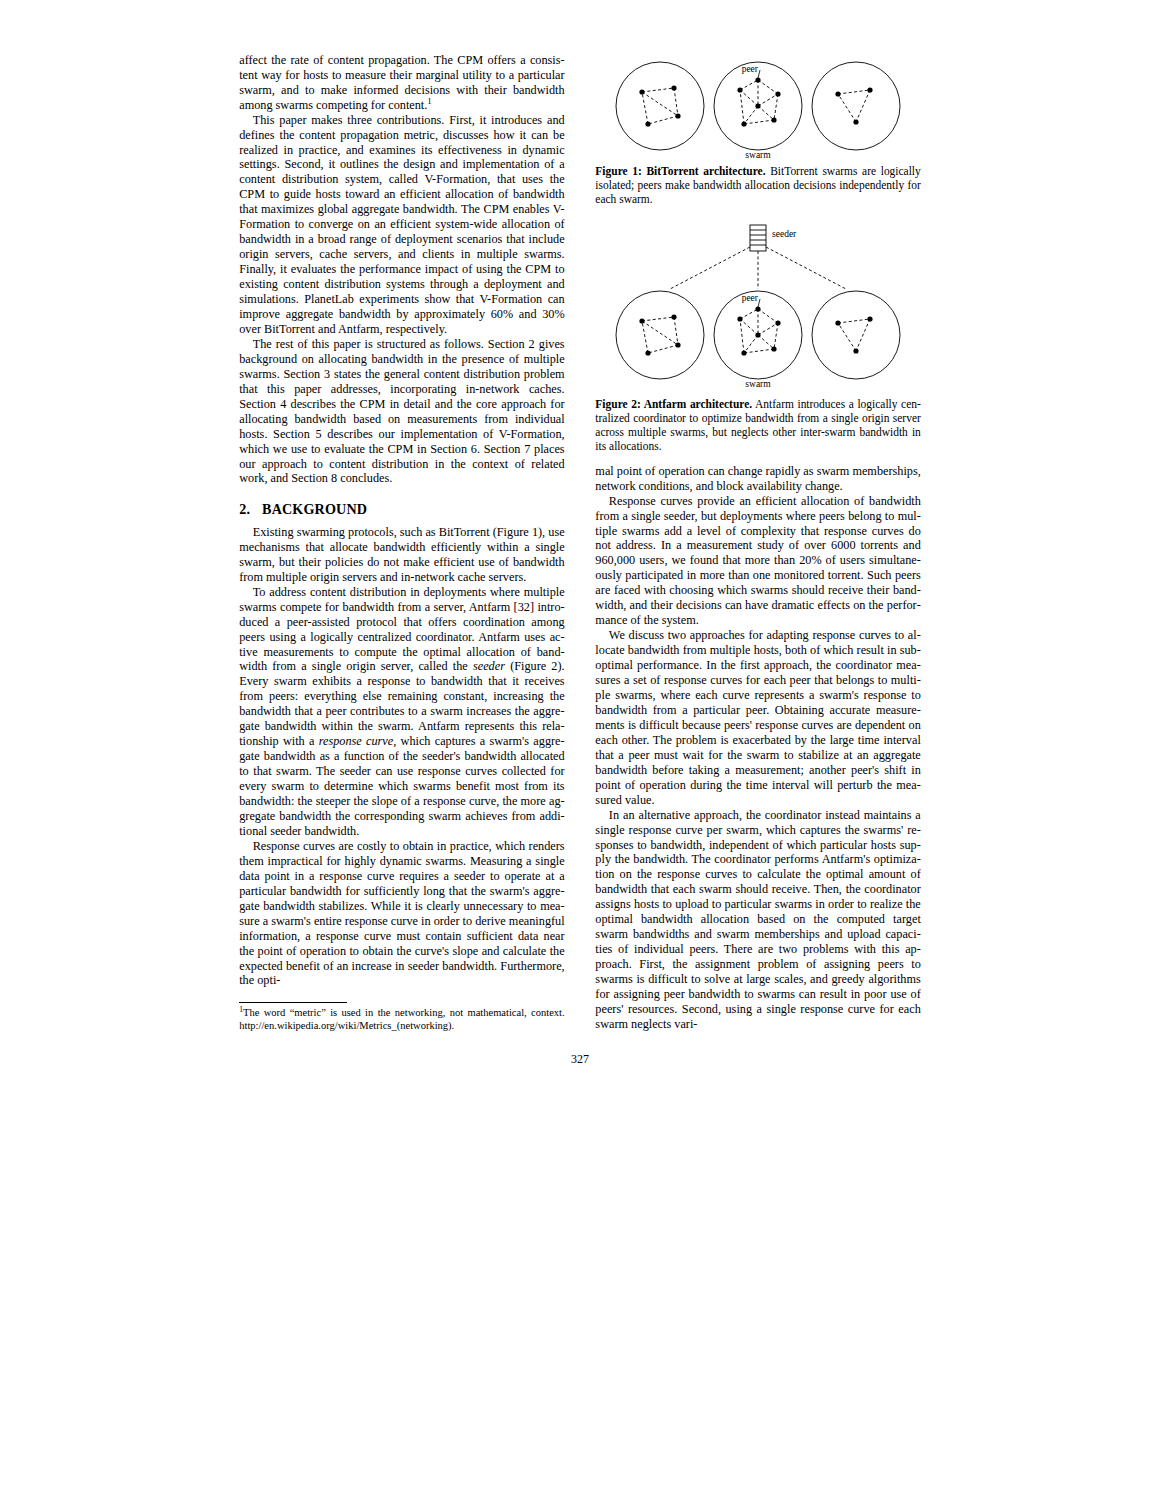affect the rate of content propagation. The CPM offers a consistent way for hosts to measure their marginal utility to a particular swarm, and to make informed decisions with their bandwidth among swarms competing for content.1
This paper makes three contributions. First, it introduces and defines the content propagation metric, discusses how it can be realized in practice, and examines its effectiveness in dynamic settings. Second, it outlines the design and implementation of a content distribution system, called V-Formation, that uses the CPM to guide hosts toward an efficient allocation of bandwidth that maximizes global aggregate bandwidth. The CPM enables V-Formation to converge on an efficient system-wide allocation of bandwidth in a broad range of deployment scenarios that include origin servers, cache servers, and clients in multiple swarms. Finally, it evaluates the performance impact of using the CPM to existing content distribution systems through a deployment and simulations. PlanetLab experiments show that V-Formation can improve aggregate bandwidth by approximately 60% and 30% over BitTorrent and Antfarm, respectively.
The rest of this paper is structured as follows. Section 2 gives background on allocating bandwidth in the presence of multiple swarms. Section 3 states the general content distribution problem that this paper addresses, incorporating in-network caches. Section 4 describes the CPM in detail and the core approach for allocating bandwidth based on measurements from individual hosts. Section 5 describes our implementation of V-Formation, which we use to evaluate the CPM in Section 6. Section 7 places our approach to content distribution in the context of related work, and Section 8 concludes.
2. BACKGROUND
Existing swarming protocols, such as BitTorrent (Figure 1), use mechanisms that allocate bandwidth efficiently within a single swarm, but their policies do not make efficient use of bandwidth from multiple origin servers and in-network cache servers.
To address content distribution in deployments where multiple swarms compete for bandwidth from a server, Antfarm [32] introduced a peer-assisted protocol that offers coordination among peers using a logically centralized coordinator. Antfarm uses active measurements to compute the optimal allocation of bandwidth from a single origin server, called the seeder (Figure 2). Every swarm exhibits a response to bandwidth that it receives from peers: everything else remaining constant, increasing the bandwidth that a peer contributes to a swarm increases the aggregate bandwidth within the swarm. Antfarm represents this relationship with a response curve, which captures a swarm's aggregate bandwidth as a function of the seeder's bandwidth allocated to that swarm. The seeder can use response curves collected for every swarm to determine which swarms benefit most from its bandwidth: the steeper the slope of a response curve, the more aggregate bandwidth the corresponding swarm achieves from additional seeder bandwidth.
Response curves are costly to obtain in practice, which renders them impractical for highly dynamic swarms. Measuring a single data point in a response curve requires a seeder to operate at a particular bandwidth for sufficiently long that the swarm's aggregate bandwidth stabilizes. While it is clearly unnecessary to measure a swarm's entire response curve in order to derive meaningful information, a response curve must contain sufficient data near the point of operation to obtain the curve's slope and calculate the expected benefit of an increase in seeder bandwidth. Furthermore, the opti-
1The word “metric” is used in the networking, not mathematical, context. http://en.wikipedia.org/wiki/Metrics_(networking).
peer swarm
Figure 1: BitTorrent architecture. BitTorrent swarms are logically isolated; peers make bandwidth allocation decisions independently for each swarm.
seeder peer swarm
Figure 2: Antfarm architecture. Antfarm introduces a logically centralized coordinator to optimize bandwidth from a single origin server across multiple swarms, but neglects other inter-swarm bandwidth in its allocations.
mal point of operation can change rapidly as swarm memberships, network conditions, and block availability change.
Response curves provide an efficient allocation of bandwidth from a single seeder, but deployments where peers belong to multiple swarms add a level of complexity that response curves do not address. In a measurement study of over 6000 torrents and 960,000 users, we found that more than 20% of users simultaneously participated in more than one monitored torrent. Such peers are faced with choosing which swarms should receive their bandwidth, and their decisions can have dramatic effects on the performance of the system.
We discuss two approaches for adapting response curves to allocate bandwidth from multiple hosts, both of which result in sub-optimal performance. In the first approach, the coordinator measures a set of response curves for each peer that belongs to multiple swarms, where each curve represents a swarm's response to bandwidth from a particular peer. Obtaining accurate measurements is difficult because peers' response curves are dependent on each other. The problem is exacerbated by the large time interval that a peer must wait for the swarm to stabilize at an aggregate bandwidth before taking a measurement; another peer's shift in point of operation during the time interval will perturb the measured value.
In an alternative approach, the coordinator instead maintains a single response curve per swarm, which captures the swarms' responses to bandwidth, independent of which particular hosts supply the bandwidth. The coordinator performs Antfarm's optimization on the response curves to calculate the optimal amount of bandwidth that each swarm should receive. Then, the coordinator assigns hosts to upload to particular swarms in order to realize the optimal bandwidth allocation based on the computed target swarm bandwidths and swarm memberships and upload capacities of individual peers. There are two problems with this approach. First, the assignment problem of assigning peers to swarms is difficult to solve at large scales, and greedy algorithms for assigning peer bandwidth to swarms can result in poor use of peers' resources. Second, using a single response curve for each swarm neglects vari-
327